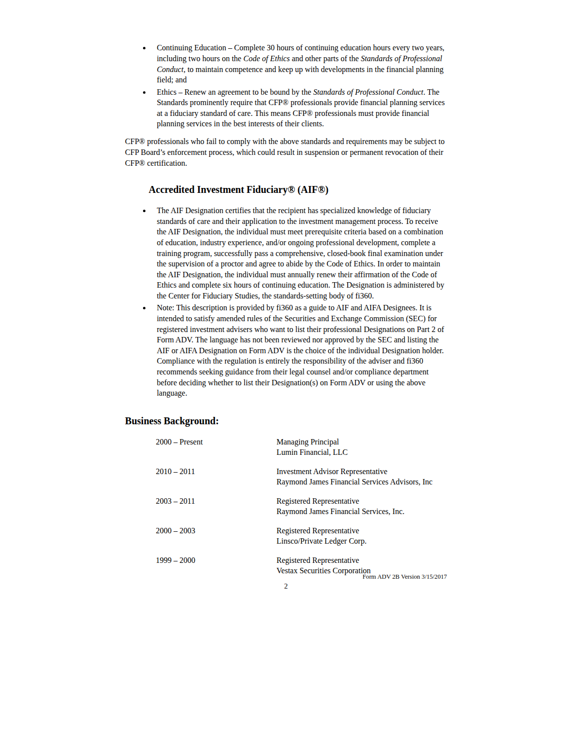Continuing Education – Complete 30 hours of continuing education hours every two years, including two hours on the Code of Ethics and other parts of the Standards of Professional Conduct, to maintain competence and keep up with developments in the financial planning field; and
Ethics – Renew an agreement to be bound by the Standards of Professional Conduct. The Standards prominently require that CFP® professionals provide financial planning services at a fiduciary standard of care. This means CFP® professionals must provide financial planning services in the best interests of their clients.
CFP® professionals who fail to comply with the above standards and requirements may be subject to CFP Board’s enforcement process, which could result in suspension or permanent revocation of their CFP® certification.
Accredited Investment Fiduciary® (AIF®)
The AIF Designation certifies that the recipient has specialized knowledge of fiduciary standards of care and their application to the investment management process. To receive the AIF Designation, the individual must meet prerequisite criteria based on a combination of education, industry experience, and/or ongoing professional development, complete a training program, successfully pass a comprehensive, closed-book final examination under the supervision of a proctor and agree to abide by the Code of Ethics. In order to maintain the AIF Designation, the individual must annually renew their affirmation of the Code of Ethics and complete six hours of continuing education. The Designation is administered by the Center for Fiduciary Studies, the standards-setting body of fi360.
Note: This description is provided by fi360 as a guide to AIF and AIFA Designees. It is intended to satisfy amended rules of the Securities and Exchange Commission (SEC) for registered investment advisers who want to list their professional Designations on Part 2 of Form ADV. The language has not been reviewed nor approved by the SEC and listing the AIF or AIFA Designation on Form ADV is the choice of the individual Designation holder. Compliance with the regulation is entirely the responsibility of the adviser and fi360 recommends seeking guidance from their legal counsel and/or compliance department before deciding whether to list their Designation(s) on Form ADV or using the above language.
Business Background:
| 2000 – Present | Managing Principal Lumin Financial, LLC |
| 2010 – 2011 | Investment Advisor Representative Raymond James Financial Services Advisors, Inc |
| 2003 – 2011 | Registered Representative Raymond James Financial Services, Inc. |
| 2000 – 2003 | Registered Representative Linsco/Private Ledger Corp. |
| 1999 – 2000 | Registered Representative Vestax Securities Corporation |
Form ADV 2B Version 3/15/2017
2